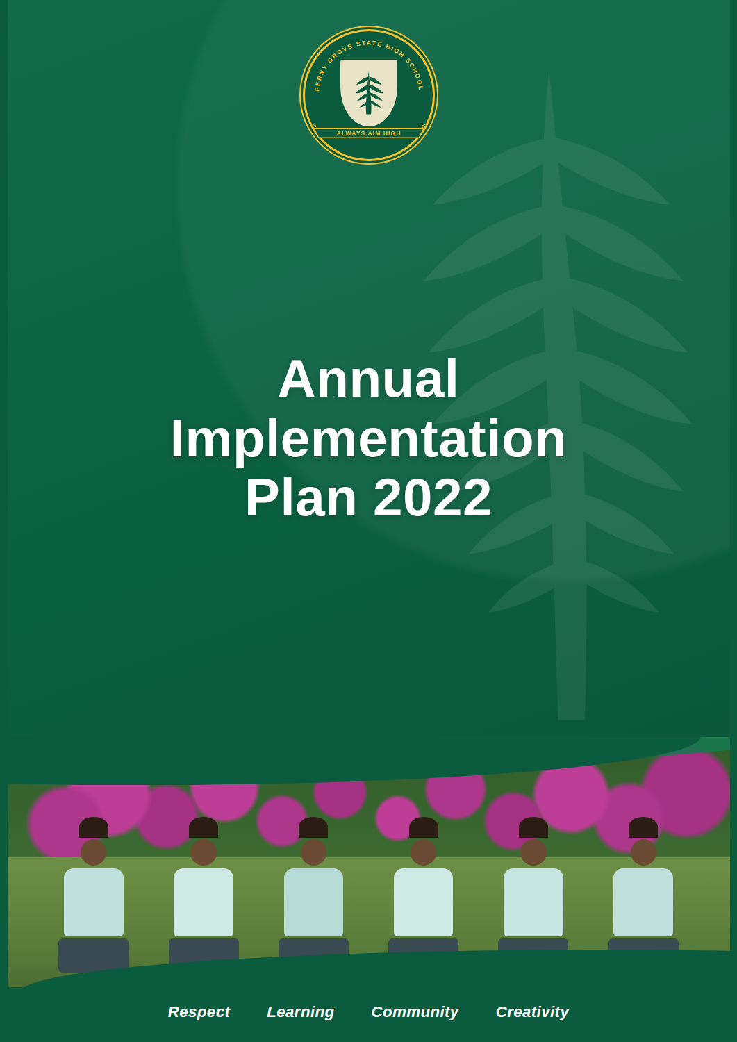FERNY GROVE STATE HIGH SCHOOL
ALWAYS AIM HIGH
Annual Implementation Plan 2022
Respect
Learning
Community
Creativity